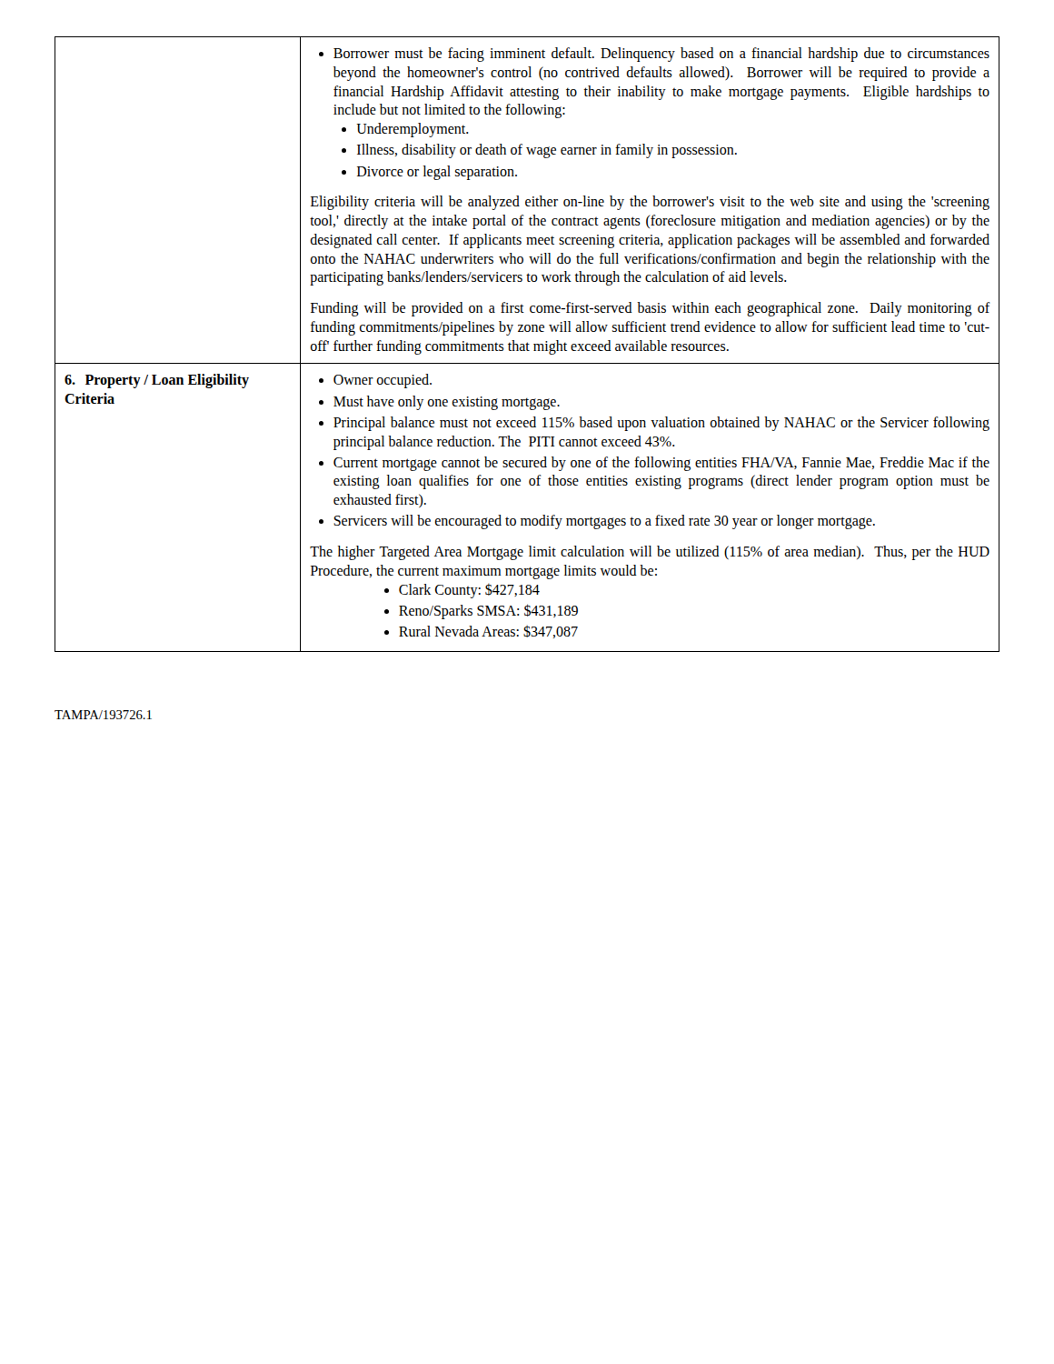| | Borrower must be facing imminent default. Delinquency based on a financial hardship due to circumstances beyond the homeowner's control (no contrived defaults allowed). Borrower will be required to provide a financial Hardship Affidavit attesting to their inability to make mortgage payments. Eligible hardships to include but not limited to the following: Underemployment. Illness, disability or death of wage earner in family in possession. Divorce or legal separation. Eligibility criteria will be analyzed either on-line by the borrower's visit to the web site and using the 'screening tool,' directly at the intake portal of the contract agents (foreclosure mitigation and mediation agencies) or by the designated call center. If applicants meet screening criteria, application packages will be assembled and forwarded onto the NAHAC underwriters who will do the full verifications/confirmation and begin the relationship with the participating banks/lenders/servicers to work through the calculation of aid levels. Funding will be provided on a first come-first-served basis within each geographical zone. Daily monitoring of funding commitments/pipelines by zone will allow sufficient trend evidence to allow for sufficient lead time to 'cut-off' further funding commitments that might exceed available resources. |
| 6. Property / Loan Eligibility Criteria | Owner occupied. Must have only one existing mortgage. Principal balance must not exceed 115% based upon valuation obtained by NAHAC or the Servicer following principal balance reduction. The PITI cannot exceed 43%. Current mortgage cannot be secured by one of the following entities FHA/VA, Fannie Mae, Freddie Mac if the existing loan qualifies for one of those entities existing programs (direct lender program option must be exhausted first). Servicers will be encouraged to modify mortgages to a fixed rate 30 year or longer mortgage. The higher Targeted Area Mortgage limit calculation will be utilized (115% of area median). Thus, per the HUD Procedure, the current maximum mortgage limits would be: Clark County: $427,184 Reno/Sparks SMSA: $431,189 Rural Nevada Areas: $347,087 |
TAMPA/193726.1